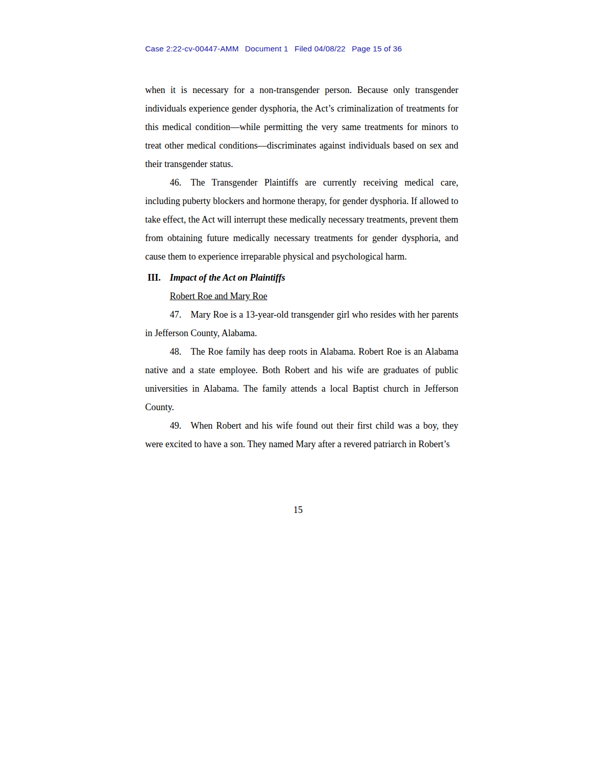Case 2:22-cv-00447-AMM Document 1 Filed 04/08/22 Page 15 of 36
when it is necessary for a non-transgender person. Because only transgender individuals experience gender dysphoria, the Act’s criminalization of treatments for this medical condition—while permitting the very same treatments for minors to treat other medical conditions—discriminates against individuals based on sex and their transgender status.
46. The Transgender Plaintiffs are currently receiving medical care, including puberty blockers and hormone therapy, for gender dysphoria. If allowed to take effect, the Act will interrupt these medically necessary treatments, prevent them from obtaining future medically necessary treatments for gender dysphoria, and cause them to experience irreparable physical and psychological harm.
III. Impact of the Act on Plaintiffs
Robert Roe and Mary Roe
47. Mary Roe is a 13-year-old transgender girl who resides with her parents in Jefferson County, Alabama.
48. The Roe family has deep roots in Alabama. Robert Roe is an Alabama native and a state employee. Both Robert and his wife are graduates of public universities in Alabama. The family attends a local Baptist church in Jefferson County.
49. When Robert and his wife found out their first child was a boy, they were excited to have a son. They named Mary after a revered patriarch in Robert’s
15